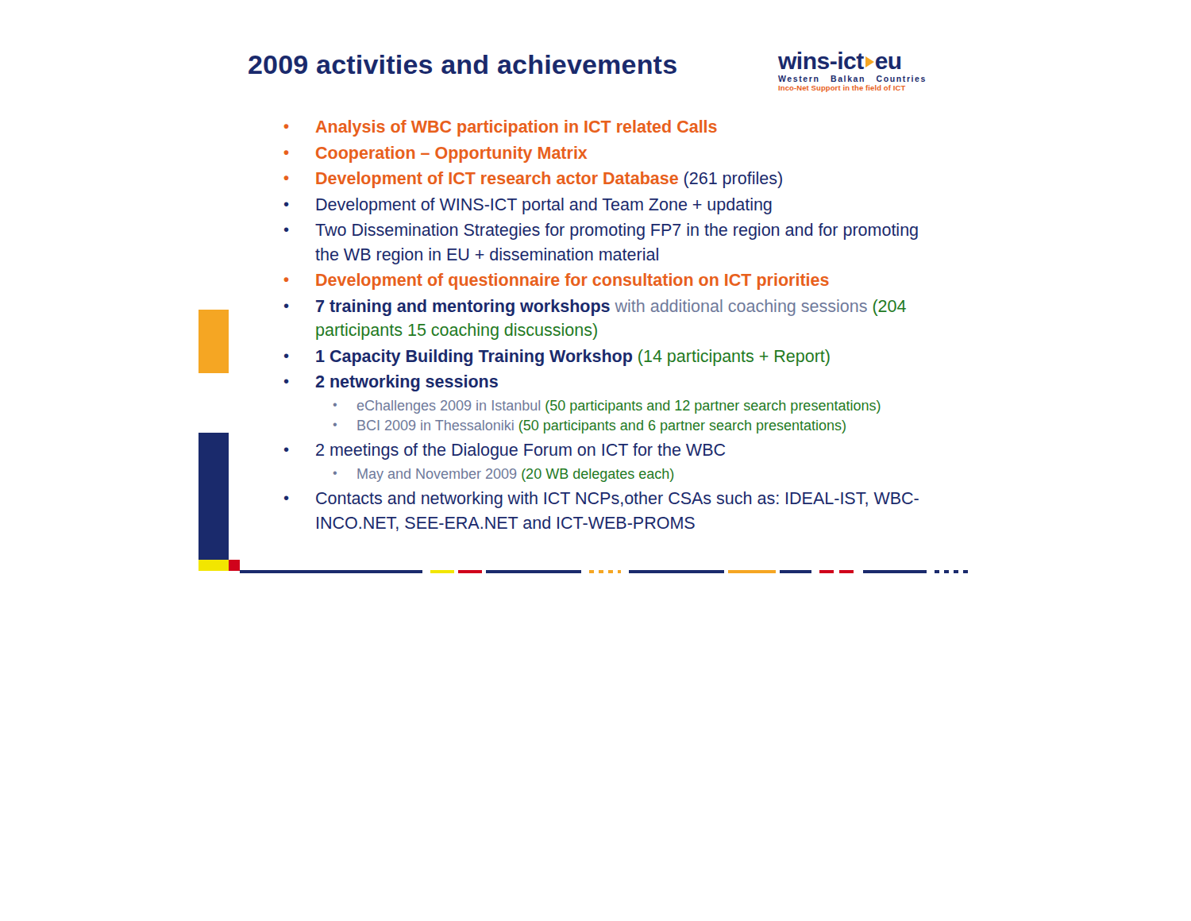2009 activities and achievements
wins-ict eu
Western Balkan Countries
Inco-Net Support in the field of ICT
Analysis of WBC participation in ICT related Calls
Cooperation – Opportunity Matrix
Development of ICT research actor Database (261 profiles)
Development of WINS-ICT portal and Team Zone + updating
Two Dissemination Strategies for promoting FP7 in the region and for promoting the WB region in EU + dissemination material
Development of questionnaire for consultation on ICT priorities
7 training and mentoring workshops with additional coaching sessions (204 participants 15 coaching discussions)
1 Capacity Building Training Workshop (14 participants + Report)
2 networking sessions
eChallenges 2009 in Istanbul (50 participants and 12 partner search presentations)
BCI 2009 in Thessaloniki (50 participants and 6 partner search presentations)
2 meetings of the Dialogue Forum on ICT for the WBC
May and November 2009 (20 WB delegates each)
Contacts and networking with ICT NCPs,other CSAs such as: IDEAL-IST, WBC-INCO.NET, SEE-ERA.NET and ICT-WEB-PROMS